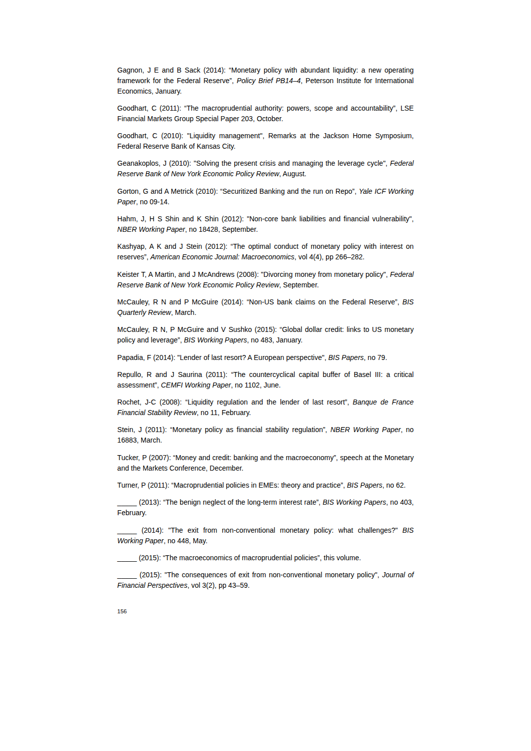Gagnon, J E and B Sack (2014): “Monetary policy with abundant liquidity: a new operating framework for the Federal Reserve”, Policy Brief PB14–4, Peterson Institute for International Economics, January.
Goodhart, C (2011): “The macroprudential authority: powers, scope and accountability”, LSE Financial Markets Group Special Paper 203, October.
Goodhart, C (2010): "Liquidity management", Remarks at the Jackson Home Symposium, Federal Reserve Bank of Kansas City.
Geanakoplos, J (2010): "Solving the present crisis and managing the leverage cycle", Federal Reserve Bank of New York Economic Policy Review, August.
Gorton, G and A Metrick (2010): “Securitized Banking and the run on Repo”, Yale ICF Working Paper, no 09-14.
Hahm, J, H S Shin and K Shin (2012): "Non-core bank liabilities and financial vulnerability", NBER Working Paper, no 18428, September.
Kashyap, A K and J Stein (2012): “The optimal conduct of monetary policy with interest on reserves”, American Economic Journal: Macroeconomics, vol 4(4), pp 266–282.
Keister T, A Martin, and J McAndrews (2008): "Divorcing money from monetary policy", Federal Reserve Bank of New York Economic Policy Review, September.
McCauley, R N and P McGuire (2014): “Non-US bank claims on the Federal Reserve”, BIS Quarterly Review, March.
McCauley, R N, P McGuire and V Sushko (2015): “Global dollar credit: links to US monetary policy and leverage”, BIS Working Papers, no 483, January.
Papadia, F (2014): "Lender of last resort? A European perspective", BIS Papers, no 79.
Repullo, R and J Saurina (2011): “The countercyclical capital buffer of Basel III: a critical assessment”, CEMFI Working Paper, no 1102, June.
Rochet, J-C (2008): “Liquidity regulation and the lender of last resort”, Banque de France Financial Stability Review, no 11, February.
Stein, J (2011): “Monetary policy as financial stability regulation”, NBER Working Paper, no 16883, March.
Tucker, P (2007): “Money and credit: banking and the macroeconomy”, speech at the Monetary and the Markets Conference, December.
Turner, P (2011): “Macroprudential policies in EMEs: theory and practice”, BIS Papers, no 62.
_____ (2013): “The benign neglect of the long-term interest rate”, BIS Working Papers, no 403, February.
_____ (2014): "The exit from non-conventional monetary policy: what challenges?" BIS Working Paper, no 448, May.
_____ (2015): “The macroeconomics of macroprudential policies”, this volume.
_____ (2015): "The consequences of exit from non-conventional monetary policy", Journal of Financial Perspectives, vol 3(2), pp 43–59.
156